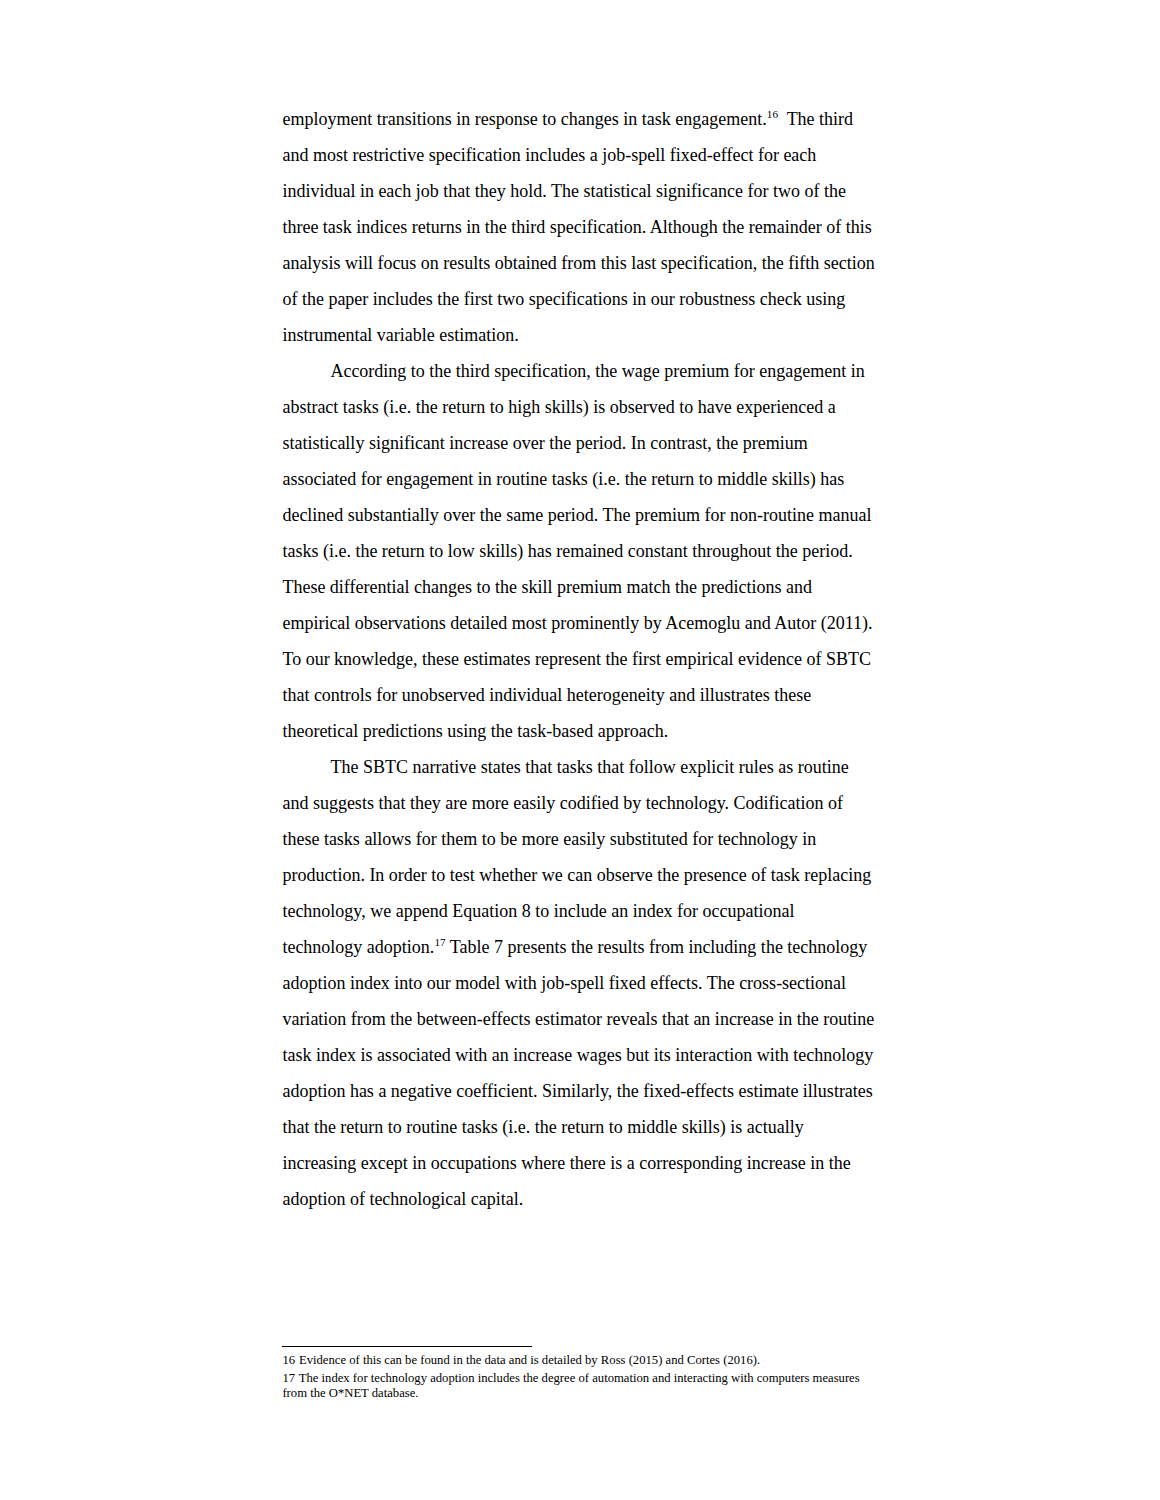employment transitions in response to changes in task engagement.16 The third and most restrictive specification includes a job-spell fixed-effect for each individual in each job that they hold. The statistical significance for two of the three task indices returns in the third specification. Although the remainder of this analysis will focus on results obtained from this last specification, the fifth section of the paper includes the first two specifications in our robustness check using instrumental variable estimation.
According to the third specification, the wage premium for engagement in abstract tasks (i.e. the return to high skills) is observed to have experienced a statistically significant increase over the period. In contrast, the premium associated for engagement in routine tasks (i.e. the return to middle skills) has declined substantially over the same period. The premium for non-routine manual tasks (i.e. the return to low skills) has remained constant throughout the period. These differential changes to the skill premium match the predictions and empirical observations detailed most prominently by Acemoglu and Autor (2011). To our knowledge, these estimates represent the first empirical evidence of SBTC that controls for unobserved individual heterogeneity and illustrates these theoretical predictions using the task-based approach.
The SBTC narrative states that tasks that follow explicit rules as routine and suggests that they are more easily codified by technology. Codification of these tasks allows for them to be more easily substituted for technology in production. In order to test whether we can observe the presence of task replacing technology, we append Equation 8 to include an index for occupational technology adoption.17 Table 7 presents the results from including the technology adoption index into our model with job-spell fixed effects. The cross-sectional variation from the between-effects estimator reveals that an increase in the routine task index is associated with an increase wages but its interaction with technology adoption has a negative coefficient. Similarly, the fixed-effects estimate illustrates that the return to routine tasks (i.e. the return to middle skills) is actually increasing except in occupations where there is a corresponding increase in the adoption of technological capital.
16 Evidence of this can be found in the data and is detailed by Ross (2015) and Cortes (2016).
17 The index for technology adoption includes the degree of automation and interacting with computers measures from the O*NET database.